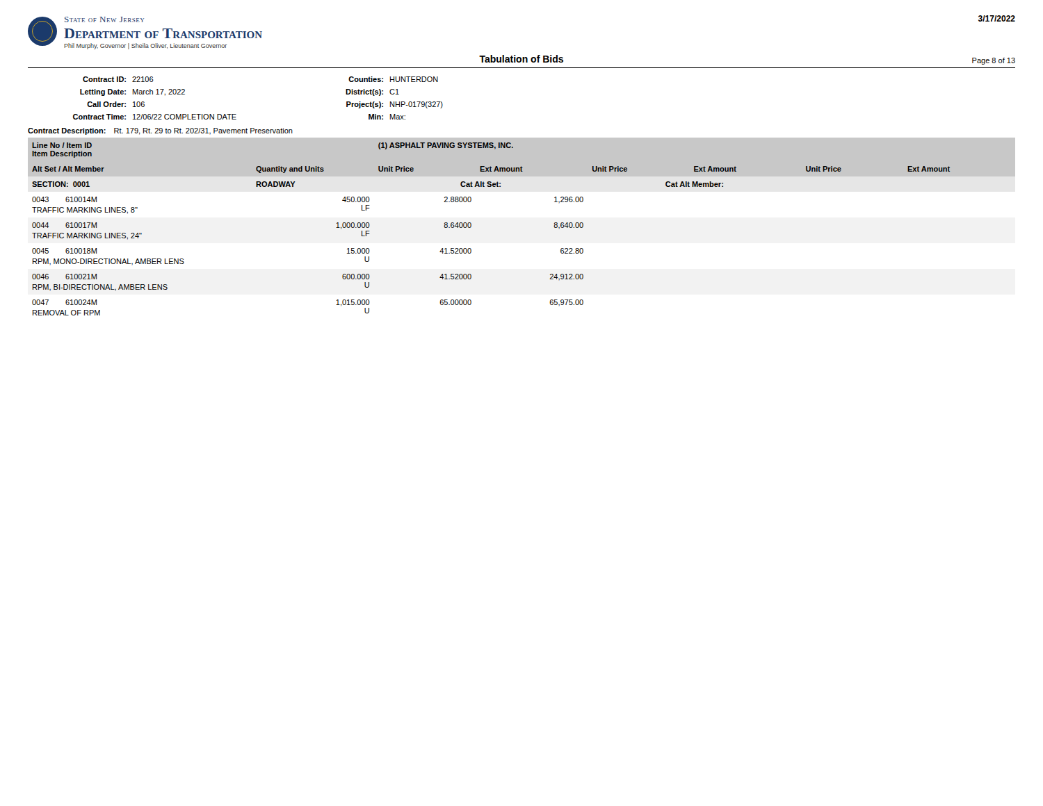3/17/2022
State of New Jersey
Department of Transportation
Phil Murphy, Governor | Sheila Oliver, Lieutenant Governor
Tabulation of Bids
Page 8 of 13
Contract ID:
22106
Counties:
HUNTERDON
Letting Date:
March 17, 2022
District(s):
C1
Call Order:
106
Project(s):
NHP-0179(327)
Contract Time:
12/06/22 COMPLETION DATE
Min:
Max:
Contract Description: Rt. 179, Rt. 29 to Rt. 202/31, Pavement Preservation
| Line No / Item ID Item Description | | (1) ASPHALT PAVING SYSTEMS, INC. | | |
| --- | --- | --- | --- | --- |
| Alt Set / Alt Member | Quantity and Units | Unit Price | Ext Amount | Unit Price | Ext Amount | Unit Price | Ext Amount |
| SECTION: 0001 | ROADWAY | Cat Alt Set: | Cat Alt Member: | |
| 0043 610014M TRAFFIC MARKING LINES, 8" | 450.000 LF | 2.88000 | 1,296.00 | | | | |
| 0044 610017M TRAFFIC MARKING LINES, 24" | 1,000.000 LF | 8.64000 | 8,640.00 | | | | |
| 0045 610018M RPM, MONO-DIRECTIONAL, AMBER LENS | 15.000 U | 41.52000 | 622.80 | | | | |
| 0046 610021M RPM, BI-DIRECTIONAL, AMBER LENS | 600.000 U | 41.52000 | 24,912.00 | | | | |
| 0047 610024M REMOVAL OF RPM | 1,015.000 U | 65.00000 | 65,975.00 | | | | |